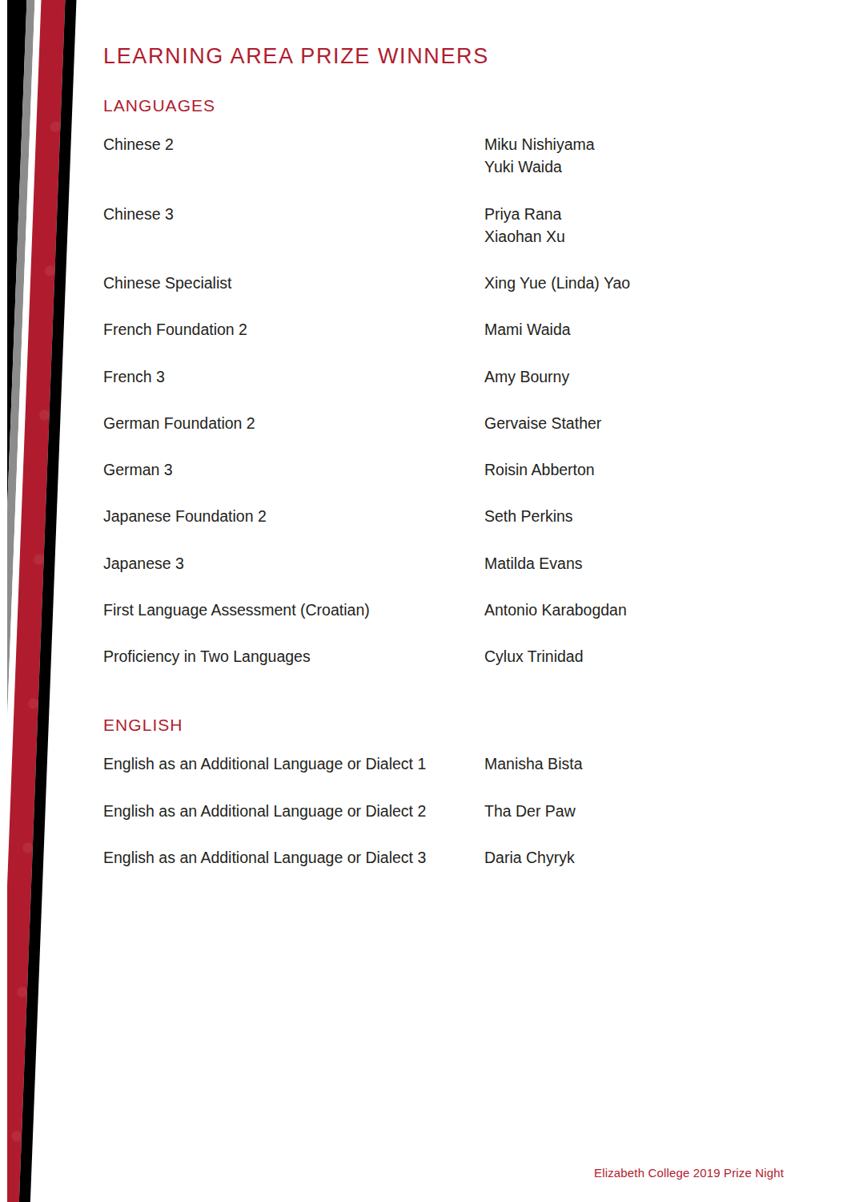Learning Area Prize Winners
Languages
| Chinese 2 | Miku Nishiyama Yuki Waida |
| Chinese 3 | Priya Rana Xiaohan Xu |
| Chinese Specialist | Xing Yue (Linda) Yao |
| French Foundation 2 | Mami Waida |
| French 3 | Amy Bourny |
| German Foundation 2 | Gervaise Stather |
| German 3 | Roisin Abberton |
| Japanese Foundation 2 | Seth Perkins |
| Japanese 3 | Matilda Evans |
| First Language Assessment (Croatian) | Antonio Karabogdan |
| Proficiency in Two Languages | Cylux Trinidad |
English
| English as an Additional Language or Dialect 1 | Manisha Bista |
| English as an Additional Language or Dialect 2 | Tha Der Paw |
| English as an Additional Language or Dialect 3 | Daria Chyryk |
Elizabeth College 2019 Prize Night
22